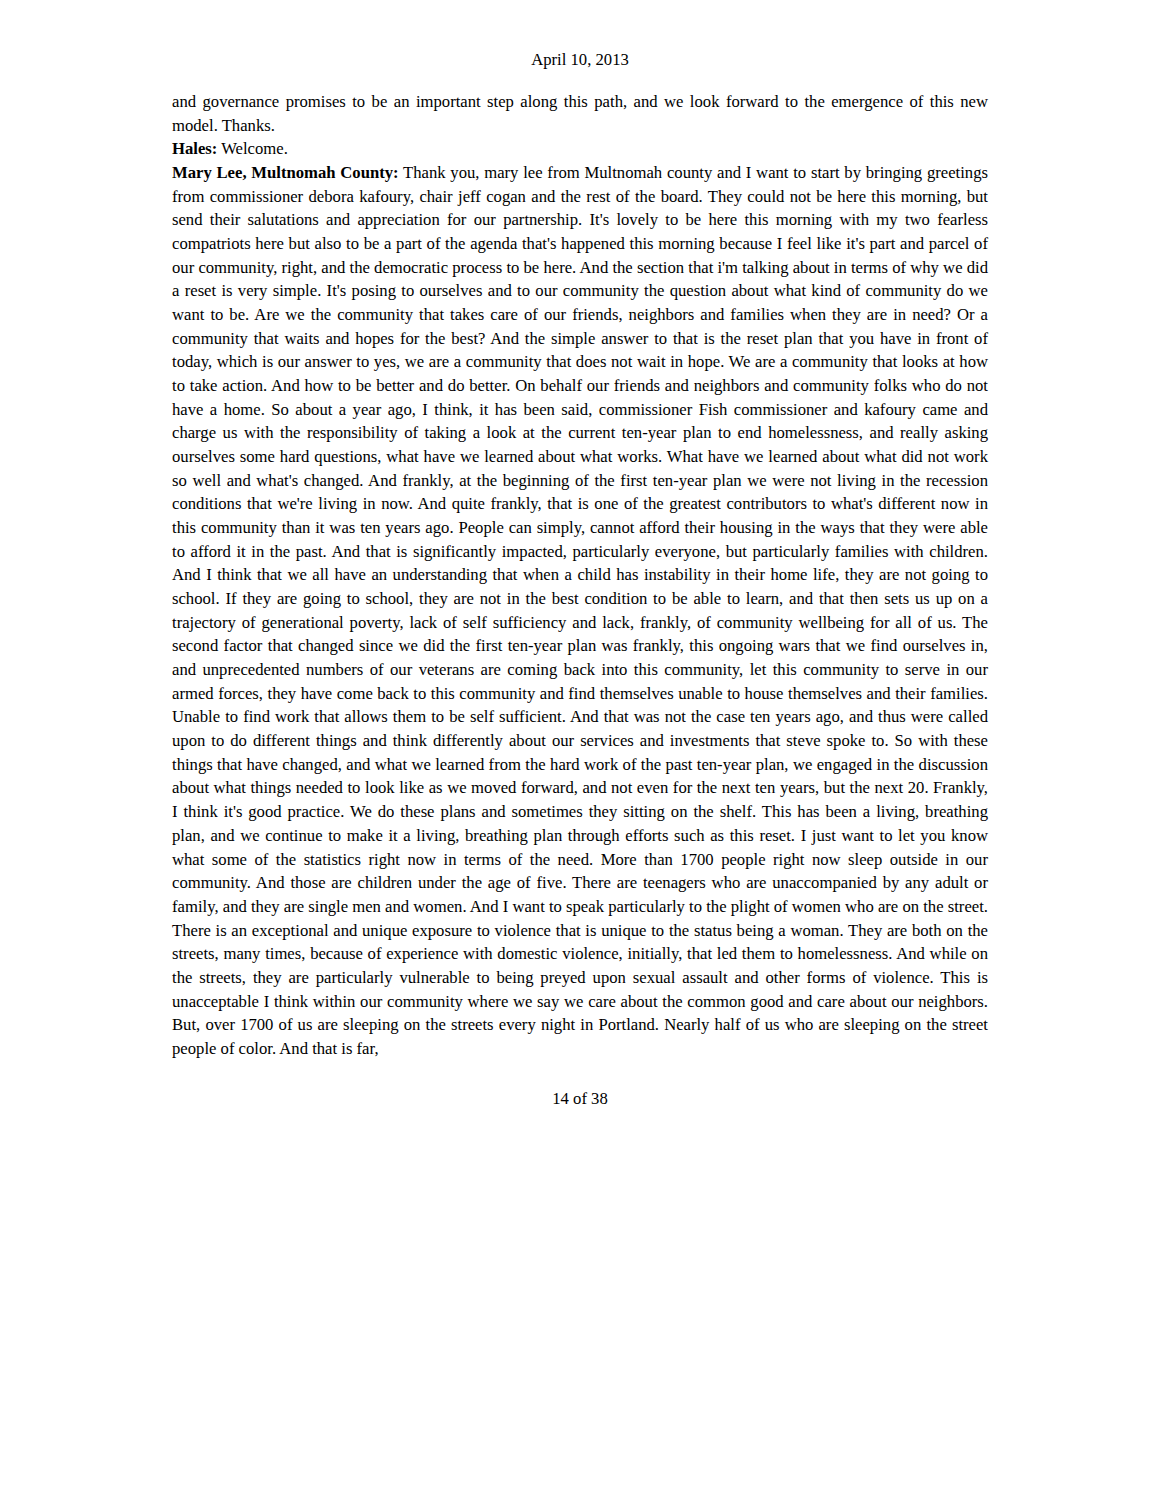April 10, 2013
and governance promises to be an important step along this path, and we look forward to the emergence of this new model. Thanks.
Hales: Welcome.
Mary Lee, Multnomah County: Thank you, mary lee from Multnomah county and I want to start by bringing greetings from commissioner debora kafoury, chair jeff cogan and the rest of the board. They could not be here this morning, but send their salutations and appreciation for our partnership. It's lovely to be here this morning with my two fearless compatriots here but also to be a part of the agenda that's happened this morning because I feel like it's part and parcel of our community, right, and the democratic process to be here. And the section that i'm talking about in terms of why we did a reset is very simple. It's posing to ourselves and to our community the question about what kind of community do we want to be. Are we the community that takes care of our friends, neighbors and families when they are in need? Or a community that waits and hopes for the best? And the simple answer to that is the reset plan that you have in front of today, which is our answer to yes, we are a community that does not wait in hope. We are a community that looks at how to take action. And how to be better and do better. On behalf our friends and neighbors and community folks who do not have a home. So about a year ago, I think, it has been said, commissioner Fish commissioner and kafoury came and charge us with the responsibility of taking a look at the current ten-year plan to end homelessness, and really asking ourselves some hard questions, what have we learned about what works. What have we learned about what did not work so well and what's changed. And frankly, at the beginning of the first ten-year plan we were not living in the recession conditions that we're living in now. And quite frankly, that is one of the greatest contributors to what's different now in this community than it was ten years ago. People can simply, cannot afford their housing in the ways that they were able to afford it in the past. And that is significantly impacted, particularly everyone, but particularly families with children. And I think that we all have an understanding that when a child has instability in their home life, they are not going to school. If they are going to school, they are not in the best condition to be able to learn, and that then sets us up on a trajectory of generational poverty, lack of self sufficiency and lack, frankly, of community wellbeing for all of us. The second factor that changed since we did the first ten-year plan was frankly, this ongoing wars that we find ourselves in, and unprecedented numbers of our veterans are coming back into this community, let this community to serve in our armed forces, they have come back to this community and find themselves unable to house themselves and their families. Unable to find work that allows them to be self sufficient. And that was not the case ten years ago, and thus were called upon to do different things and think differently about our services and investments that steve spoke to. So with these things that have changed, and what we learned from the hard work of the past ten-year plan, we engaged in the discussion about what things needed to look like as we moved forward, and not even for the next ten years, but the next 20. Frankly, I think it's good practice. We do these plans and sometimes they sitting on the shelf. This has been a living, breathing plan, and we continue to make it a living, breathing plan through efforts such as this reset. I just want to let you know what some of the statistics right now in terms of the need. More than 1700 people right now sleep outside in our community. And those are children under the age of five. There are teenagers who are unaccompanied by any adult or family, and they are single men and women. And I want to speak particularly to the plight of women who are on the street. There is an exceptional and unique exposure to violence that is unique to the status being a woman. They are both on the streets, many times, because of experience with domestic violence, initially, that led them to homelessness. And while on the streets, they are particularly vulnerable to being preyed upon sexual assault and other forms of violence. This is unacceptable I think within our community where we say we care about the common good and care about our neighbors. But, over 1700 of us are sleeping on the streets every night in Portland. Nearly half of us who are sleeping on the street people of color. And that is far,
14 of 38